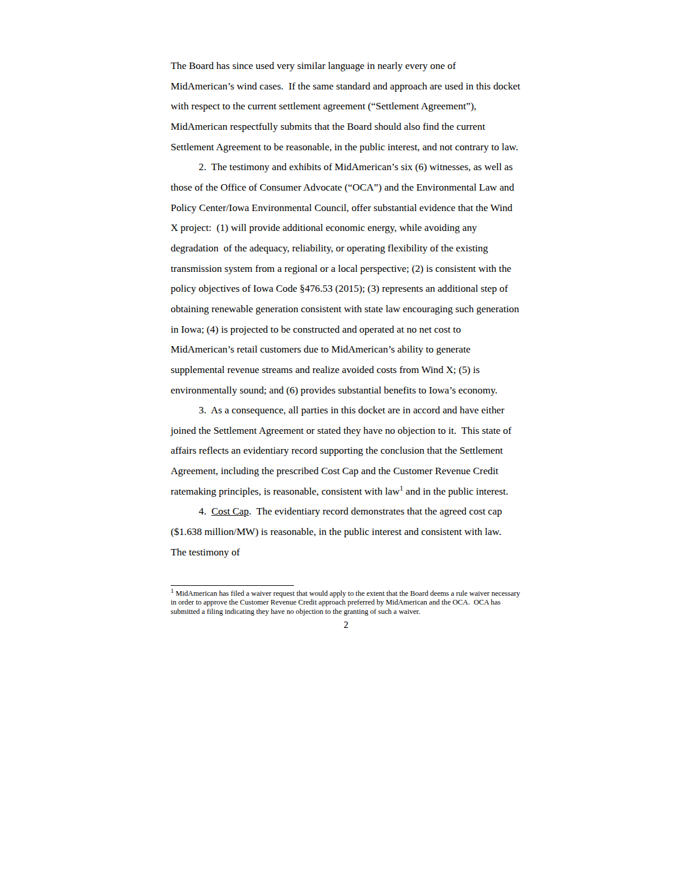The Board has since used very similar language in nearly every one of MidAmerican’s wind cases. If the same standard and approach are used in this docket with respect to the current settlement agreement (“Settlement Agreement”), MidAmerican respectfully submits that the Board should also find the current Settlement Agreement to be reasonable, in the public interest, and not contrary to law.
2. The testimony and exhibits of MidAmerican’s six (6) witnesses, as well as those of the Office of Consumer Advocate (“OCA”) and the Environmental Law and Policy Center/Iowa Environmental Council, offer substantial evidence that the Wind X project: (1) will provide additional economic energy, while avoiding any degradation of the adequacy, reliability, or operating flexibility of the existing transmission system from a regional or a local perspective; (2) is consistent with the policy objectives of Iowa Code §476.53 (2015); (3) represents an additional step of obtaining renewable generation consistent with state law encouraging such generation in Iowa; (4) is projected to be constructed and operated at no net cost to MidAmerican’s retail customers due to MidAmerican’s ability to generate supplemental revenue streams and realize avoided costs from Wind X; (5) is environmentally sound; and (6) provides substantial benefits to Iowa’s economy.
3. As a consequence, all parties in this docket are in accord and have either joined the Settlement Agreement or stated they have no objection to it. This state of affairs reflects an evidentiary record supporting the conclusion that the Settlement Agreement, including the prescribed Cost Cap and the Customer Revenue Credit ratemaking principles, is reasonable, consistent with law1 and in the public interest.
4. Cost Cap. The evidentiary record demonstrates that the agreed cost cap ($1.638 million/MW) is reasonable, in the public interest and consistent with law. The testimony of
1 MidAmerican has filed a waiver request that would apply to the extent that the Board deems a rule waiver necessary in order to approve the Customer Revenue Credit approach preferred by MidAmerican and the OCA. OCA has submitted a filing indicating they have no objection to the granting of such a waiver.
2